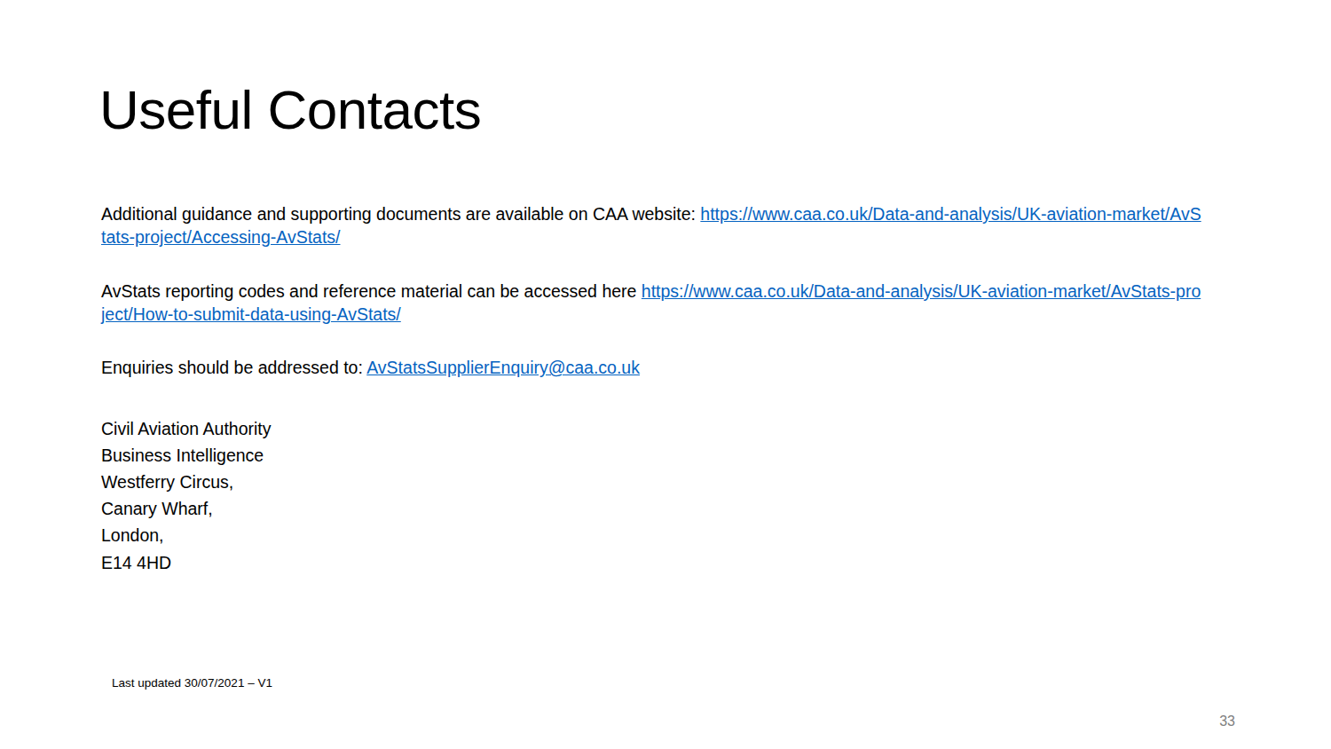Useful Contacts
Additional guidance and supporting documents are available on CAA website: https://www.caa.co.uk/Data-and-analysis/UK-aviation-market/AvStats-project/Accessing-AvStats/
AvStats reporting codes and reference material can be accessed here https://www.caa.co.uk/Data-and-analysis/UK-aviation-market/AvStats-project/How-to-submit-data-using-AvStats/
Enquiries should be addressed to: AvStatsSupplierEnquiry@caa.co.uk
Civil Aviation Authority
Business Intelligence
Westferry Circus,
Canary Wharf,
London,
E14 4HD
Last updated 30/07/2021 – V1
33